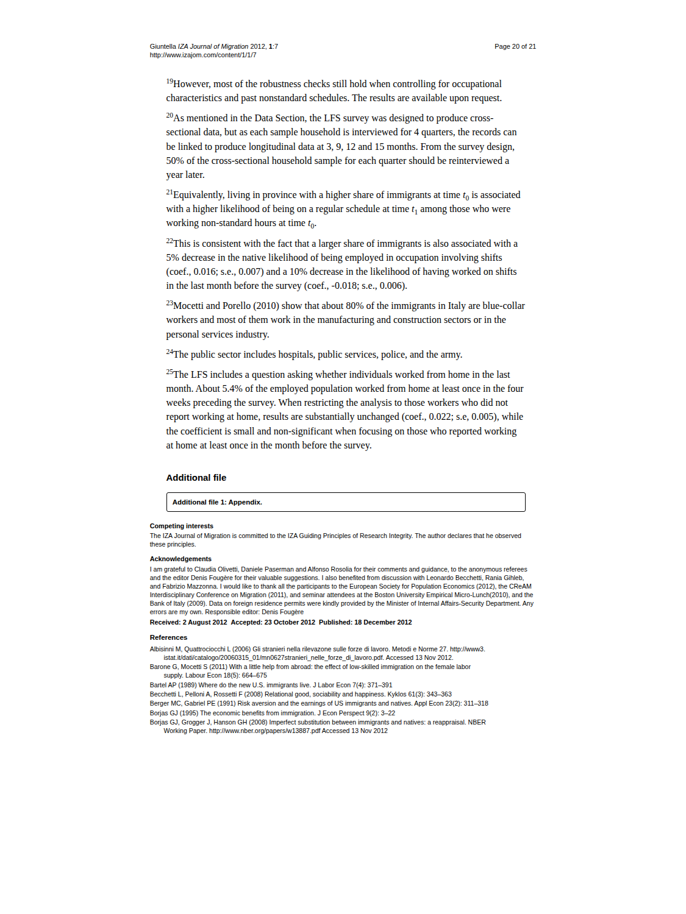Giuntella IZA Journal of Migration 2012, 1:7
http://www.izajom.com/content/1/1/7
Page 20 of 21
19However, most of the robustness checks still hold when controlling for occupational characteristics and past nonstandard schedules. The results are available upon request.
20As mentioned in the Data Section, the LFS survey was designed to produce cross-sectional data, but as each sample household is interviewed for 4 quarters, the records can be linked to produce longitudinal data at 3, 9, 12 and 15 months. From the survey design, 50% of the cross-sectional household sample for each quarter should be reinterviewed a year later.
21Equivalently, living in province with a higher share of immigrants at time t 0 is associated with a higher likelihood of being on a regular schedule at time t 1 among those who were working non-standard hours at time t 0.
22This is consistent with the fact that a larger share of immigrants is also associated with a 5% decrease in the native likelihood of being employed in occupation involving shifts (coef., 0.016; s.e., 0.007) and a 10% decrease in the likelihood of having worked on shifts in the last month before the survey (coef., -0.018; s.e., 0.006).
23Mocetti and Porello (2010) show that about 80% of the immigrants in Italy are blue-collar workers and most of them work in the manufacturing and construction sectors or in the personal services industry.
24The public sector includes hospitals, public services, police, and the army.
25The LFS includes a question asking whether individuals worked from home in the last month. About 5.4% of the employed population worked from home at least once in the four weeks preceding the survey. When restricting the analysis to those workers who did not report working at home, results are substantially unchanged (coef., 0.022; s.e, 0.005), while the coefficient is small and non-significant when focusing on those who reported working at home at least once in the month before the survey.
Additional file
Additional file 1: Appendix.
Competing interests
The IZA Journal of Migration is committed to the IZA Guiding Principles of Research Integrity. The author declares that he observed these principles.
Acknowledgements
I am grateful to Claudia Olivetti, Daniele Paserman and Alfonso Rosolia for their comments and guidance, to the anonymous referees and the editor Denis Fougère for their valuable suggestions. I also benefited from discussion with Leonardo Becchetti, Rania Gihleb, and Fabrizio Mazzonna. I would like to thank all the participants to the European Society for Population Economics (2012), the CReAM Interdisciplinary Conference on Migration (2011), and seminar attendees at the Boston University Empirical Micro-Lunch(2010), and the Bank of Italy (2009). Data on foreign residence permits were kindly provided by the Minister of Internal Affairs-Security Department. Any errors are my own. Responsible editor: Denis Fougère
Received: 2 August 2012 Accepted: 23 October 2012 Published: 18 December 2012
References
Albisinni M, Quattrociocchi L (2006) Gli stranieri nella rilevazone sulle forze di lavoro. Metodi e Norme 27. http://www3.
istat.it/dati/catalogo/20060315_01/mn0627stranieri_nelle_forze_di_lavoro.pdf. Accessed 13 Nov 2012.
Barone G, Mocetti S (2011) With a little help from abroad: the effect of low-skilled immigration on the female labor
supply. Labour Econ 18(5): 664–675
Bartel AP (1989) Where do the new U.S. immigrants live. J Labor Econ 7(4): 371–391
Becchetti L, Pelloni A, Rossetti F (2008) Relational good, sociability and happiness. Kyklos 61(3): 343–363
Berger MC, Gabriel PE (1991) Risk aversion and the earnings of US immigrants and natives. Appl Econ 23(2): 311–318
Borjas GJ (1995) The economic benefits from immigration. J Econ Perspect 9(2): 3–22
Borjas GJ, Grogger J, Hanson GH (2008) Imperfect substitution between immigrants and natives: a reappraisal. NBER
Working Paper. http://www.nber.org/papers/w13887.pdf Accessed 13 Nov 2012